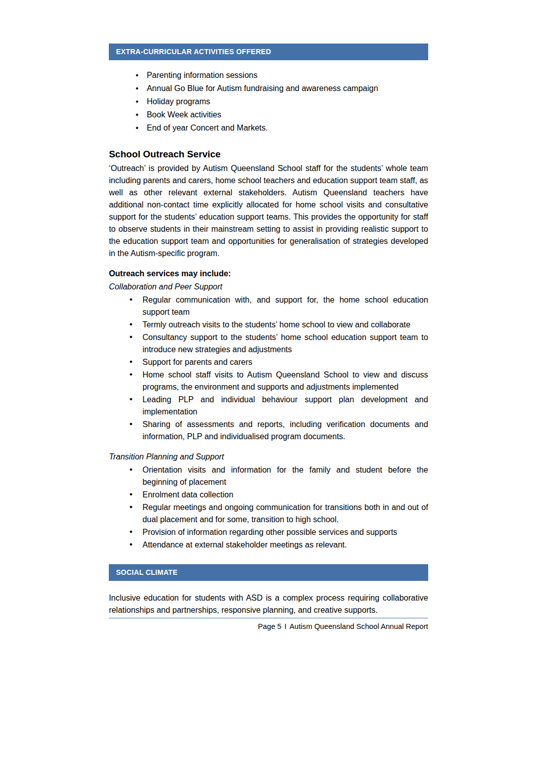EXTRA-CURRICULAR ACTIVITIES OFFERED
Parenting information sessions
Annual Go Blue for Autism fundraising and awareness campaign
Holiday programs
Book Week activities
End of year Concert and Markets.
School Outreach Service
‘Outreach’ is provided by Autism Queensland School staff for the students’ whole team including parents and carers, home school teachers and education support team staff, as well as other relevant external stakeholders. Autism Queensland teachers have additional non-contact time explicitly allocated for home school visits and consultative support for the students’ education support teams. This provides the opportunity for staff to observe students in their mainstream setting to assist in providing realistic support to the education support team and opportunities for generalisation of strategies developed in the Autism-specific program.
Outreach services may include:
Collaboration and Peer Support
Regular communication with, and support for, the home school education support team
Termly outreach visits to the students’ home school to view and collaborate
Consultancy support to the students’ home school education support team to introduce new strategies and adjustments
Support for parents and carers
Home school staff visits to Autism Queensland School to view and discuss programs, the environment and supports and adjustments implemented
Leading PLP and individual behaviour support plan development and implementation
Sharing of assessments and reports, including verification documents and information, PLP and individualised program documents.
Transition Planning and Support
Orientation visits and information for the family and student before the beginning of placement
Enrolment data collection
Regular meetings and ongoing communication for transitions both in and out of dual placement and for some, transition to high school.
Provision of information regarding other possible services and supports
Attendance at external stakeholder meetings as relevant.
SOCIAL CLIMATE
Inclusive education for students with ASD is a complex process requiring collaborative relationships and partnerships, responsive planning, and creative supports.
Page 5IAutism Queensland School Annual Report